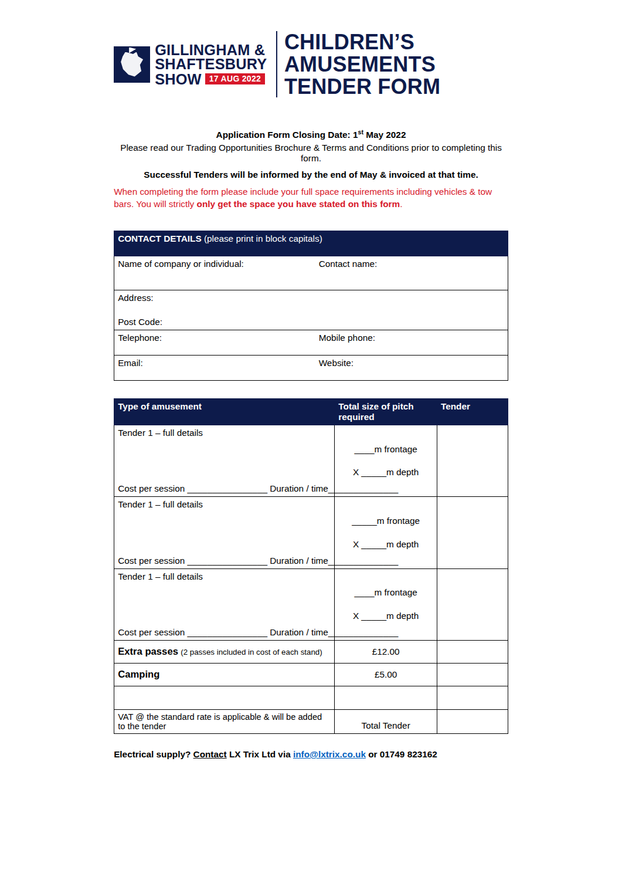GILLINGHAM & SHAFTESBURY
SHOW 17 AUG 2022
CHILDREN’S AMUSEMENTS
TENDER FORM
Application Form Closing Date: 1st May 2022
Please read our Trading Opportunities Brochure & Terms and Conditions prior to completing this form.
Successful Tenders will be informed by the end of May & invoiced at that time.
When completing the form please include your full space requirements including vehicles & tow bars. You will strictly only get the space you have stated on this form.
| CONTACT DETAILS (please print in block capitals) |
| Name of company or individual: Contact name: |
| Address: Post Code: |
| Telephone: Mobile phone: |
| Email: Website: |
| Type of amusement | Total size of pitch required | Tender |
| --- | --- | --- |
| Tender 1 – full details Cost per session ________________ Duration / time______________ | ____m frontage X _____m depth | |
| Tender 1 – full details Cost per session ________________ Duration / time______________ | _____m frontage X _____m depth | |
| Tender 1 – full details Cost per session ________________ Duration / time______________ | ____m frontage X _____m depth | |
| Extra passes (2 passes included in cost of each stand) | £12.00 | |
| Camping | £5.00 | |
| VAT @ the standard rate is applicable & will be added to the tender | Total Tender | |
Electrical supply? Contact LX Trix Ltd via info@lxtrix.co.uk or 01749 823162